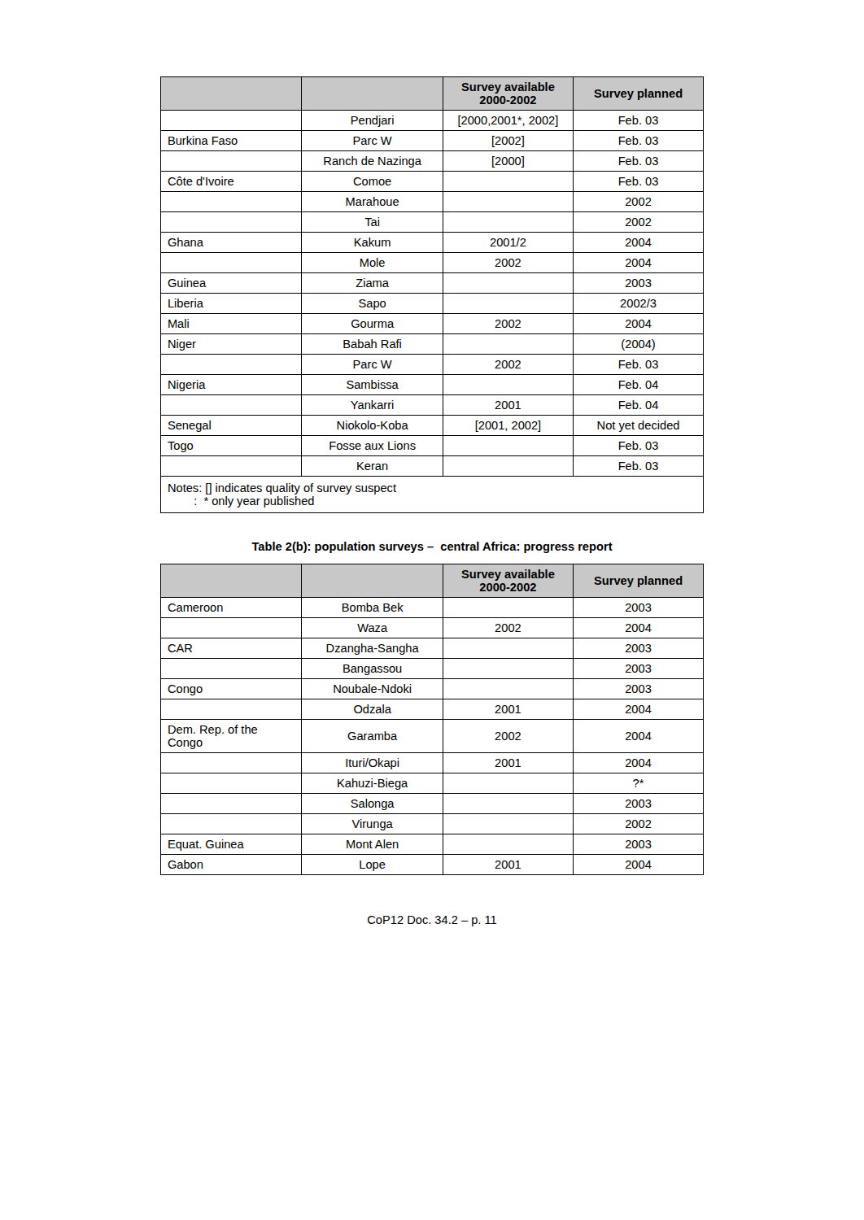| | | Survey available 2000-2002 | Survey planned |
| --- | --- | --- | --- |
| | Pendjari | [2000,2001*, 2002] | Feb. 03 |
| Burkina Faso | Parc W | [2002] | Feb. 03 |
| | Ranch de Nazinga | [2000] | Feb. 03 |
| Côte d'Ivoire | Comoe | | Feb. 03 |
| | Marahoue | | 2002 |
| | Tai | | 2002 |
| Ghana | Kakum | 2001/2 | 2004 |
| | Mole | 2002 | 2004 |
| Guinea | Ziama | | 2003 |
| Liberia | Sapo | | 2002/3 |
| Mali | Gourma | 2002 | 2004 |
| Niger | Babah Rafi | | (2004) |
| | Parc W | 2002 | Feb. 03 |
| Nigeria | Sambissa | | Feb. 04 |
| | Yankarri | 2001 | Feb. 04 |
| Senegal | Niokolo-Koba | [2001, 2002] | Not yet decided |
| Togo | Fosse aux Lions | | Feb. 03 |
| | Keran | | Feb. 03 |
| Notes: [] indicates quality of survey suspect : * only year published |
Table 2(b): population surveys – central Africa: progress report
| | | Survey available 2000-2002 | Survey planned |
| --- | --- | --- | --- |
| Cameroon | Bomba Bek | | 2003 |
| | Waza | 2002 | 2004 |
| CAR | Dzangha-Sangha | | 2003 |
| | Bangassou | | 2003 |
| Congo | Noubale-Ndoki | | 2003 |
| | Odzala | 2001 | 2004 |
| Dem. Rep. of the Congo | Garamba | 2002 | 2004 |
| | Ituri/Okapi | 2001 | 2004 |
| | Kahuzi-Biega | | ?* |
| | Salonga | | 2003 |
| | Virunga | | 2002 |
| Equat. Guinea | Mont Alen | | 2003 |
| Gabon | Lope | 2001 | 2004 |
CoP12 Doc. 34.2 – p. 11